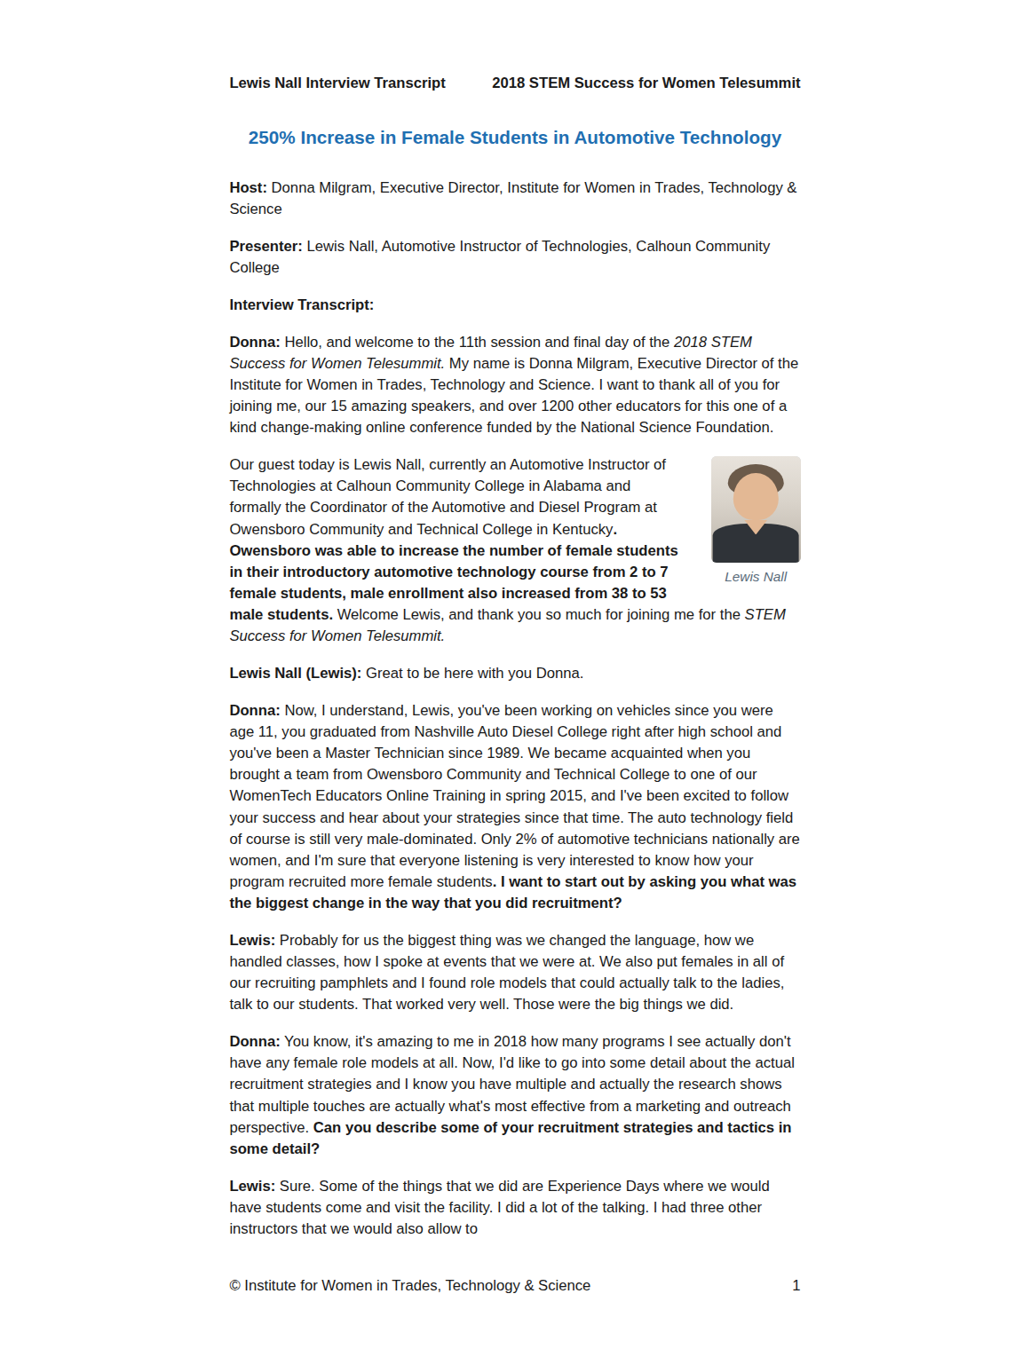Lewis Nall Interview Transcript 2018 STEM Success for Women Telesummit
250% Increase in Female Students in Automotive Technology
Host: Donna Milgram, Executive Director, Institute for Women in Trades, Technology & Science
Presenter: Lewis Nall, Automotive Instructor of Technologies, Calhoun Community College
Interview Transcript:
Donna: Hello, and welcome to the 11th session and final day of the 2018 STEM Success for Women Telesummit. My name is Donna Milgram, Executive Director of the Institute for Women in Trades, Technology and Science. I want to thank all of you for joining me, our 15 amazing speakers, and over 1200 other educators for this one of a kind change-making online conference funded by the National Science Foundation.
Lewis Nall
Our guest today is Lewis Nall, currently an Automotive Instructor of Technologies at Calhoun Community College in Alabama and formally the Coordinator of the Automotive and Diesel Program at Owensboro Community and Technical College in Kentucky. Owensboro was able to increase the number of female students in their introductory automotive technology course from 2 to 7 female students, male enrollment also increased from 38 to 53 male students. Welcome Lewis, and thank you so much for joining me for the STEM Success for Women Telesummit.
Lewis Nall (Lewis): Great to be here with you Donna.
Donna: Now, I understand, Lewis, you've been working on vehicles since you were age 11, you graduated from Nashville Auto Diesel College right after high school and you've been a Master Technician since 1989. We became acquainted when you brought a team from Owensboro Community and Technical College to one of our WomenTech Educators Online Training in spring 2015, and I've been excited to follow your success and hear about your strategies since that time. The auto technology field of course is still very male-dominated. Only 2% of automotive technicians nationally are women, and I'm sure that everyone listening is very interested to know how your program recruited more female students. I want to start out by asking you what was the biggest change in the way that you did recruitment?
Lewis: Probably for us the biggest thing was we changed the language, how we handled classes, how I spoke at events that we were at. We also put females in all of our recruiting pamphlets and I found role models that could actually talk to the ladies, talk to our students. That worked very well. Those were the big things we did.
Donna: You know, it's amazing to me in 2018 how many programs I see actually don't have any female role models at all. Now, I'd like to go into some detail about the actual recruitment strategies and I know you have multiple and actually the research shows that multiple touches are actually what's most effective from a marketing and outreach perspective. Can you describe some of your recruitment strategies and tactics in some detail?
Lewis: Sure. Some of the things that we did are Experience Days where we would have students come and visit the facility. I did a lot of the talking. I had three other instructors that we would also allow to
© Institute for Women in Trades, Technology & Science 1